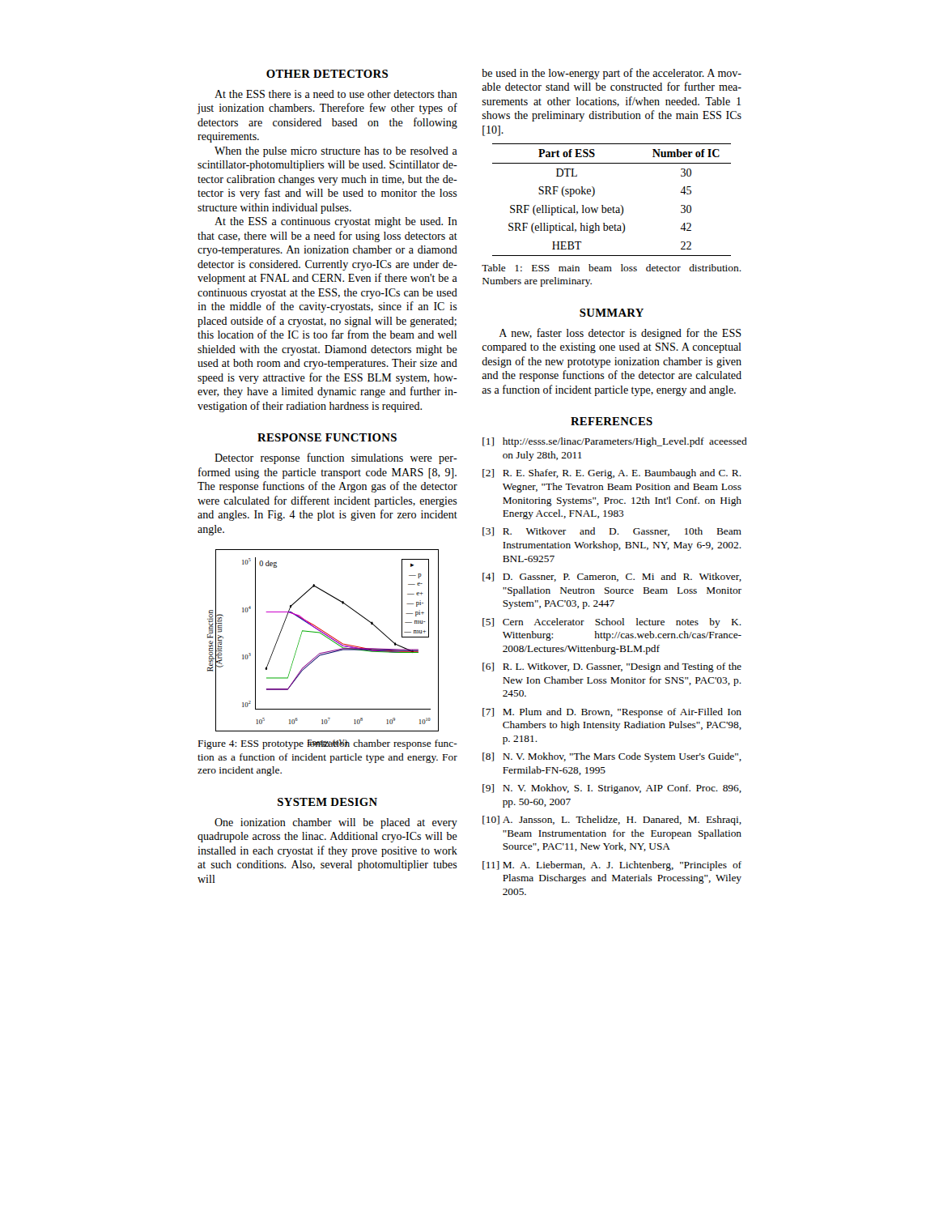OTHER DETECTORS
At the ESS there is a need to use other detectors than just ionization chambers. Therefore few other types of detectors are considered based on the following requirements.
When the pulse micro structure has to be resolved a scintillator-photomultipliers will be used. Scintillator detector calibration changes very much in time, but the detector is very fast and will be used to monitor the loss structure within individual pulses.
At the ESS a continuous cryostat might be used. In that case, there will be a need for using loss detectors at cryo-temperatures. An ionization chamber or a diamond detector is considered. Currently cryo-ICs are under development at FNAL and CERN. Even if there won't be a continuous cryostat at the ESS, the cryo-ICs can be used in the middle of the cavity-cryostats, since if an IC is placed outside of a cryostat, no signal will be generated; this location of the IC is too far from the beam and well shielded with the cryostat. Diamond detectors might be used at both room and cryo-temperatures. Their size and speed is very attractive for the ESS BLM system, however, they have a limited dynamic range and further investigation of their radiation hardness is required.
RESPONSE FUNCTIONS
Detector response function simulations were performed using the particle transport code MARS [8, 9]. The response functions of the Argon gas of the detector were calculated for different incident particles, energies and angles. In Fig. 4 the plot is given for zero incident angle.
Response Function
(Arbitrary units)
0 deg
▸— p
— e-
— e+
— pi-
— pi+
— mu-
— mu+
105
104
103
102
105
106
107
108
109
1010
Energy (eV)
Figure 4: ESS prototype ionization chamber response function as a function of incident particle type and energy. For zero incident angle.
SYSTEM DESIGN
One ionization chamber will be placed at every quadrupole across the linac. Additional cryo-ICs will be installed in each cryostat if they prove positive to work at such conditions. Also, several photomultiplier tubes will
be used in the low-energy part of the accelerator. A movable detector stand will be constructed for further measurements at other locations, if/when needed. Table 1 shows the preliminary distribution of the main ESS ICs [10].
| Part of ESS | Number of IC |
| --- | --- |
| DTL | 30 |
| SRF (spoke) | 45 |
| SRF (elliptical, low beta) | 30 |
| SRF (elliptical, high beta) | 42 |
| HEBT | 22 |
Table 1: ESS main beam loss detector distribution. Numbers are preliminary.
SUMMARY
A new, faster loss detector is designed for the ESS compared to the existing one used at SNS. A conceptual design of the new prototype ionization chamber is given and the response functions of the detector are calculated as a function of incident particle type, energy and angle.
REFERENCES
[1] http://esss.se/linac/Parameters/High_Level.pdf aceessed on July 28th, 2011
[2] R. E. Shafer, R. E. Gerig, A. E. Baumbaugh and C. R. Wegner, "The Tevatron Beam Position and Beam Loss Monitoring Systems", Proc. 12th Int'l Conf. on High Energy Accel., FNAL, 1983
[3] R. Witkover and D. Gassner, 10th Beam Instrumentation Workshop, BNL, NY, May 6-9, 2002. BNL-69257
[4] D. Gassner, P. Cameron, C. Mi and R. Witkover, "Spallation Neutron Source Beam Loss Monitor System", PAC'03, p. 2447
[5] Cern Accelerator School lecture notes by K. Wittenburg: http://cas.web.cern.ch/cas/France-2008/Lectures/Wittenburg-BLM.pdf
[6] R. L. Witkover, D. Gassner, "Design and Testing of the New Ion Chamber Loss Monitor for SNS", PAC'03, p. 2450.
[7] M. Plum and D. Brown, "Response of Air-Filled Ion Chambers to high Intensity Radiation Pulses", PAC'98, p. 2181.
[8] N. V. Mokhov, "The Mars Code System User's Guide", Fermilab-FN-628, 1995
[9] N. V. Mokhov, S. I. Striganov, AIP Conf. Proc. 896, pp. 50-60, 2007
[10] A. Jansson, L. Tchelidze, H. Danared, M. Eshraqi, "Beam Instrumentation for the European Spallation Source", PAC'11, New York, NY, USA
[11] M. A. Lieberman, A. J. Lichtenberg, "Principles of Plasma Discharges and Materials Processing", Wiley 2005.